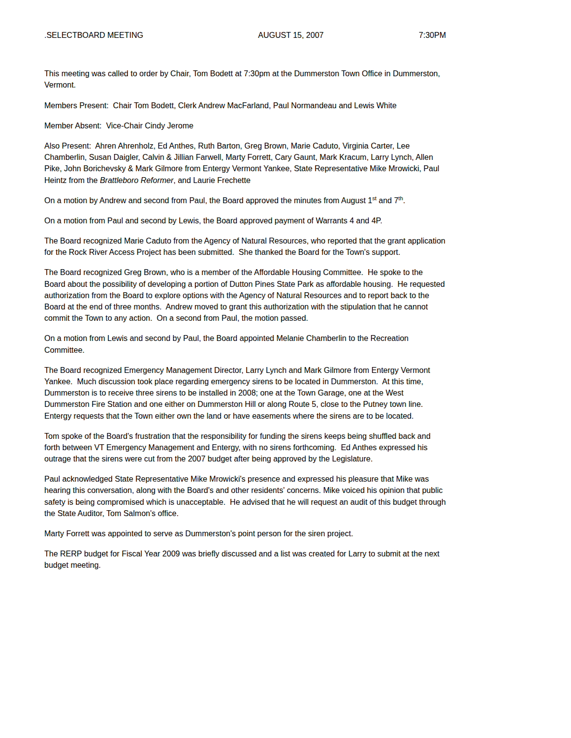.SELECTBOARD MEETING AUGUST 15, 2007 7:30PM
This meeting was called to order by Chair, Tom Bodett at 7:30pm at the Dummerston Town Office in Dummerston, Vermont.
Members Present: Chair Tom Bodett, Clerk Andrew MacFarland, Paul Normandeau and Lewis White
Member Absent: Vice-Chair Cindy Jerome
Also Present: Ahren Ahrenholz, Ed Anthes, Ruth Barton, Greg Brown, Marie Caduto, Virginia Carter, Lee Chamberlin, Susan Daigler, Calvin & Jillian Farwell, Marty Forrett, Cary Gaunt, Mark Kracum, Larry Lynch, Allen Pike, John Borichevsky & Mark Gilmore from Entergy Vermont Yankee, State Representative Mike Mrowicki, Paul Heintz from the Brattleboro Reformer, and Laurie Frechette
On a motion by Andrew and second from Paul, the Board approved the minutes from August 1st and 7th.
On a motion from Paul and second by Lewis, the Board approved payment of Warrants 4 and 4P.
The Board recognized Marie Caduto from the Agency of Natural Resources, who reported that the grant application for the Rock River Access Project has been submitted. She thanked the Board for the Town's support.
The Board recognized Greg Brown, who is a member of the Affordable Housing Committee. He spoke to the Board about the possibility of developing a portion of Dutton Pines State Park as affordable housing. He requested authorization from the Board to explore options with the Agency of Natural Resources and to report back to the Board at the end of three months. Andrew moved to grant this authorization with the stipulation that he cannot commit the Town to any action. On a second from Paul, the motion passed.
On a motion from Lewis and second by Paul, the Board appointed Melanie Chamberlin to the Recreation Committee.
The Board recognized Emergency Management Director, Larry Lynch and Mark Gilmore from Entergy Vermont Yankee. Much discussion took place regarding emergency sirens to be located in Dummerston. At this time, Dummerston is to receive three sirens to be installed in 2008; one at the Town Garage, one at the West Dummerston Fire Station and one either on Dummerston Hill or along Route 5, close to the Putney town line. Entergy requests that the Town either own the land or have easements where the sirens are to be located.
Tom spoke of the Board's frustration that the responsibility for funding the sirens keeps being shuffled back and forth between VT Emergency Management and Entergy, with no sirens forthcoming. Ed Anthes expressed his outrage that the sirens were cut from the 2007 budget after being approved by the Legislature.
Paul acknowledged State Representative Mike Mrowicki's presence and expressed his pleasure that Mike was hearing this conversation, along with the Board's and other residents' concerns. Mike voiced his opinion that public safety is being compromised which is unacceptable. He advised that he will request an audit of this budget through the State Auditor, Tom Salmon's office.
Marty Forrett was appointed to serve as Dummerston's point person for the siren project.
The RERP budget for Fiscal Year 2009 was briefly discussed and a list was created for Larry to submit at the next budget meeting.